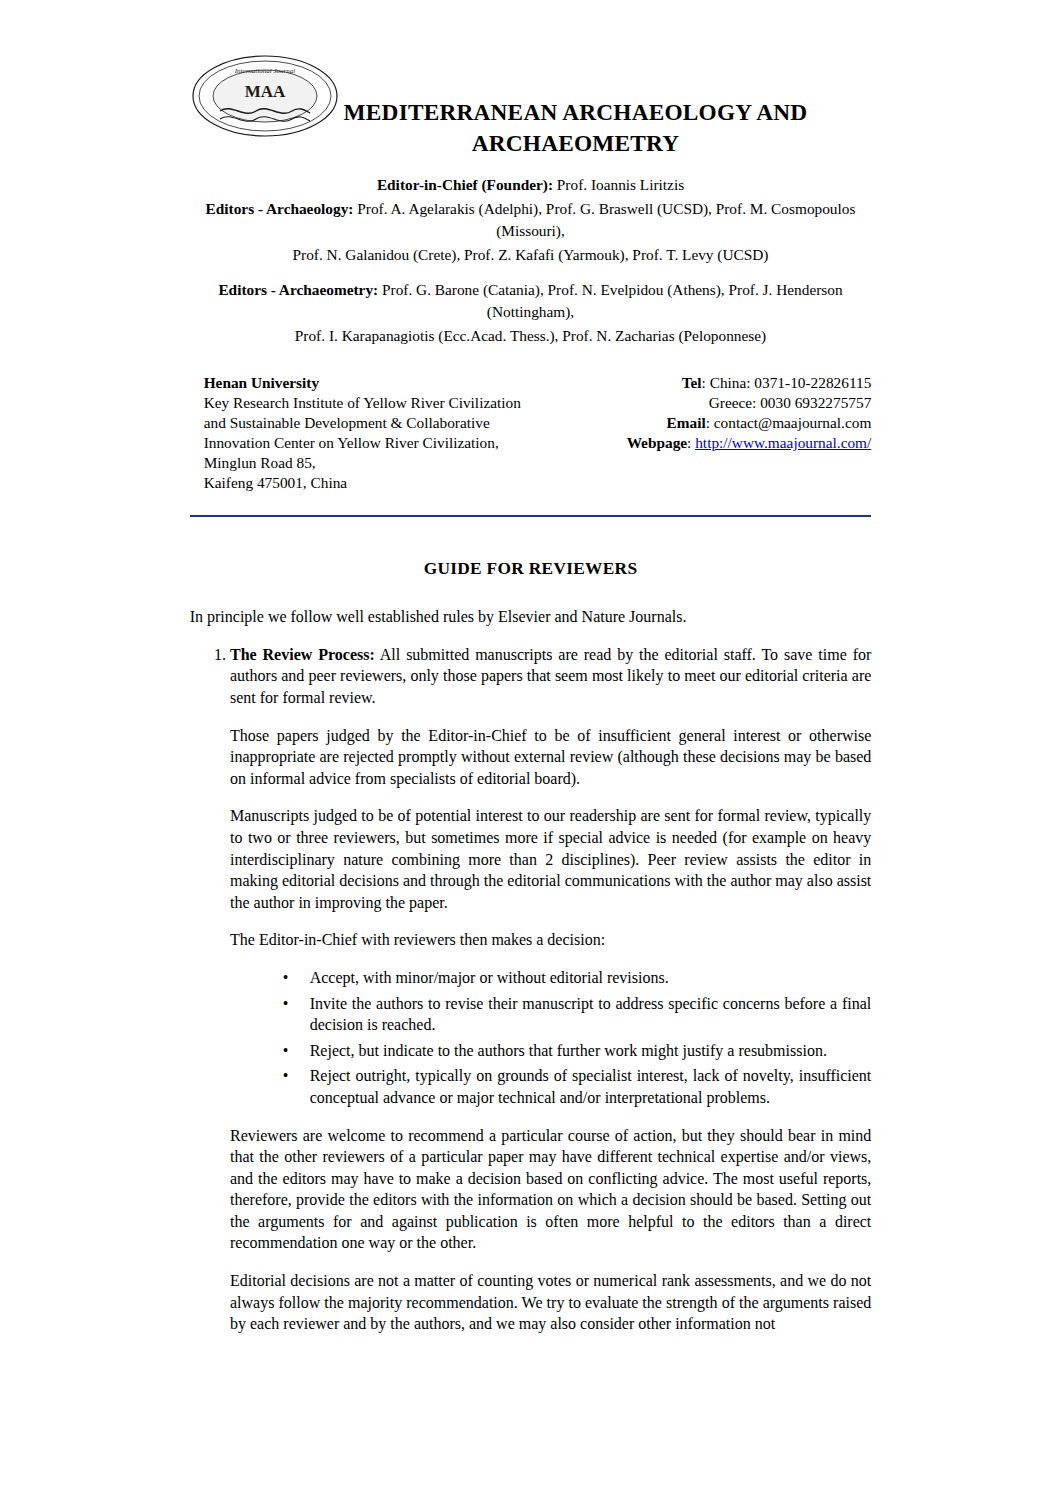International Journal MAA
MEDITERRANEAN ARCHAEOLOGY AND ARCHAEOMETRY
Editor-in-Chief (Founder): Prof. Ioannis Liritzis
Editors - Archaeology: Prof. A. Agelarakis (Adelphi), Prof. G. Braswell (UCSD), Prof. M. Cosmopoulos (Missouri),
Prof. N. Galanidou (Crete), Prof. Z. Kafafi (Yarmouk), Prof. T. Levy (UCSD)
Editors - Archaeometry: Prof. G. Barone (Catania), Prof. N. Evelpidou (Athens), Prof. J. Henderson (Nottingham),
Prof. I. Karapanagiotis (Ecc.Acad. Thess.), Prof. N. Zacharias (Peloponnese)
Henan University
Key Research Institute of Yellow River Civilization
and Sustainable Development & Collaborative
Innovation Center on Yellow River Civilization,
Minglun Road 85,
Kaifeng 475001, China
Tel: China: 0371-10-22826115
Greece: 0030 6932275757
Email: contact@maajournal.com
Webpage: http://www.maajournal.com/
GUIDE FOR REVIEWERS
In principle we follow well established rules by Elsevier and Nature Journals.
The Review Process: All submitted manuscripts are read by the editorial staff. To save time for authors and peer reviewers, only those papers that seem most likely to meet our editorial criteria are sent for formal review.
Those papers judged by the Editor-in-Chief to be of insufficient general interest or otherwise inappropriate are rejected promptly without external review (although these decisions may be based on informal advice from specialists of editorial board).
Manuscripts judged to be of potential interest to our readership are sent for formal review, typically to two or three reviewers, but sometimes more if special advice is needed (for example on heavy interdisciplinary nature combining more than 2 disciplines). Peer review assists the editor in making editorial decisions and through the editorial communications with the author may also assist the author in improving the paper.
The Editor-in-Chief with reviewers then makes a decision:
Accept, with minor/major or without editorial revisions.
Invite the authors to revise their manuscript to address specific concerns before a final decision is reached.
Reject, but indicate to the authors that further work might justify a resubmission.
Reject outright, typically on grounds of specialist interest, lack of novelty, insufficient conceptual advance or major technical and/or interpretational problems.
Reviewers are welcome to recommend a particular course of action, but they should bear in mind that the other reviewers of a particular paper may have different technical expertise and/or views, and the editors may have to make a decision based on conflicting advice. The most useful reports, therefore, provide the editors with the information on which a decision should be based. Setting out the arguments for and against publication is often more helpful to the editors than a direct recommendation one way or the other.
Editorial decisions are not a matter of counting votes or numerical rank assessments, and we do not always follow the majority recommendation. We try to evaluate the strength of the arguments raised by each reviewer and by the authors, and we may also consider other information not